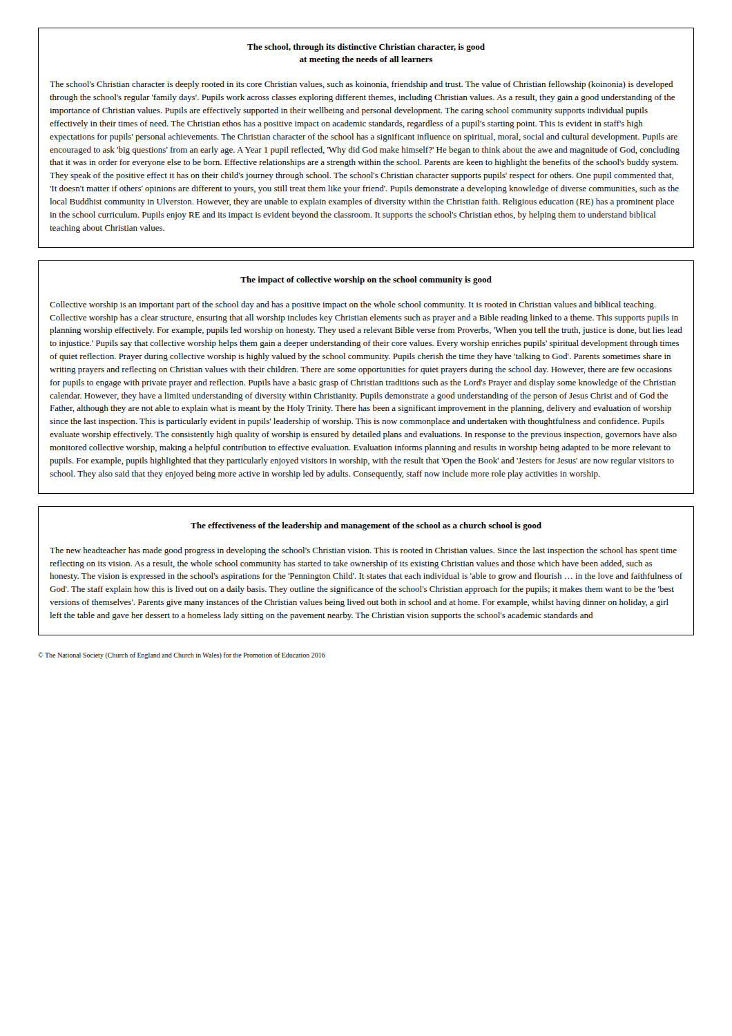The school, through its distinctive Christian character, is good
at meeting the needs of all learners
The school's Christian character is deeply rooted in its core Christian values, such as koinonia, friendship and trust. The value of Christian fellowship (koinonia) is developed through the school's regular 'family days'. Pupils work across classes exploring different themes, including Christian values. As a result, they gain a good understanding of the importance of Christian values. Pupils are effectively supported in their wellbeing and personal development. The caring school community supports individual pupils effectively in their times of need. The Christian ethos has a positive impact on academic standards, regardless of a pupil's starting point. This is evident in staff's high expectations for pupils' personal achievements. The Christian character of the school has a significant influence on spiritual, moral, social and cultural development. Pupils are encouraged to ask 'big questions' from an early age. A Year 1 pupil reflected, 'Why did God make himself?' He began to think about the awe and magnitude of God, concluding that it was in order for everyone else to be born. Effective relationships are a strength within the school. Parents are keen to highlight the benefits of the school's buddy system. They speak of the positive effect it has on their child's journey through school. The school's Christian character supports pupils' respect for others. One pupil commented that, 'It doesn't matter if others' opinions are different to yours, you still treat them like your friend'. Pupils demonstrate a developing knowledge of diverse communities, such as the local Buddhist community in Ulverston. However, they are unable to explain examples of diversity within the Christian faith. Religious education (RE) has a prominent place in the school curriculum. Pupils enjoy RE and its impact is evident beyond the classroom. It supports the school's Christian ethos, by helping them to understand biblical teaching about Christian values.
The impact of collective worship on the school community is good
Collective worship is an important part of the school day and has a positive impact on the whole school community. It is rooted in Christian values and biblical teaching. Collective worship has a clear structure, ensuring that all worship includes key Christian elements such as prayer and a Bible reading linked to a theme. This supports pupils in planning worship effectively. For example, pupils led worship on honesty. They used a relevant Bible verse from Proverbs, 'When you tell the truth, justice is done, but lies lead to injustice.' Pupils say that collective worship helps them gain a deeper understanding of their core values. Every worship enriches pupils' spiritual development through times of quiet reflection. Prayer during collective worship is highly valued by the school community. Pupils cherish the time they have 'talking to God'. Parents sometimes share in writing prayers and reflecting on Christian values with their children. There are some opportunities for quiet prayers during the school day. However, there are few occasions for pupils to engage with private prayer and reflection. Pupils have a basic grasp of Christian traditions such as the Lord's Prayer and display some knowledge of the Christian calendar. However, they have a limited understanding of diversity within Christianity. Pupils demonstrate a good understanding of the person of Jesus Christ and of God the Father, although they are not able to explain what is meant by the Holy Trinity. There has been a significant improvement in the planning, delivery and evaluation of worship since the last inspection. This is particularly evident in pupils' leadership of worship. This is now commonplace and undertaken with thoughtfulness and confidence. Pupils evaluate worship effectively. The consistently high quality of worship is ensured by detailed plans and evaluations. In response to the previous inspection, governors have also monitored collective worship, making a helpful contribution to effective evaluation. Evaluation informs planning and results in worship being adapted to be more relevant to pupils. For example, pupils highlighted that they particularly enjoyed visitors in worship, with the result that 'Open the Book' and 'Jesters for Jesus' are now regular visitors to school. They also said that they enjoyed being more active in worship led by adults. Consequently, staff now include more role play activities in worship.
The effectiveness of the leadership and management of the school as a church school is good
The new headteacher has made good progress in developing the school's Christian vision. This is rooted in Christian values. Since the last inspection the school has spent time reflecting on its vision. As a result, the whole school community has started to take ownership of its existing Christian values and those which have been added, such as honesty. The vision is expressed in the school's aspirations for the 'Pennington Child'. It states that each individual is 'able to grow and flourish … in the love and faithfulness of God'. The staff explain how this is lived out on a daily basis. They outline the significance of the school's Christian approach for the pupils; it makes them want to be the 'best versions of themselves'. Parents give many instances of the Christian values being lived out both in school and at home. For example, whilst having dinner on holiday, a girl left the table and gave her dessert to a homeless lady sitting on the pavement nearby. The Christian vision supports the school's academic standards and
© The National Society (Church of England and Church in Wales) for the Promotion of Education 2016